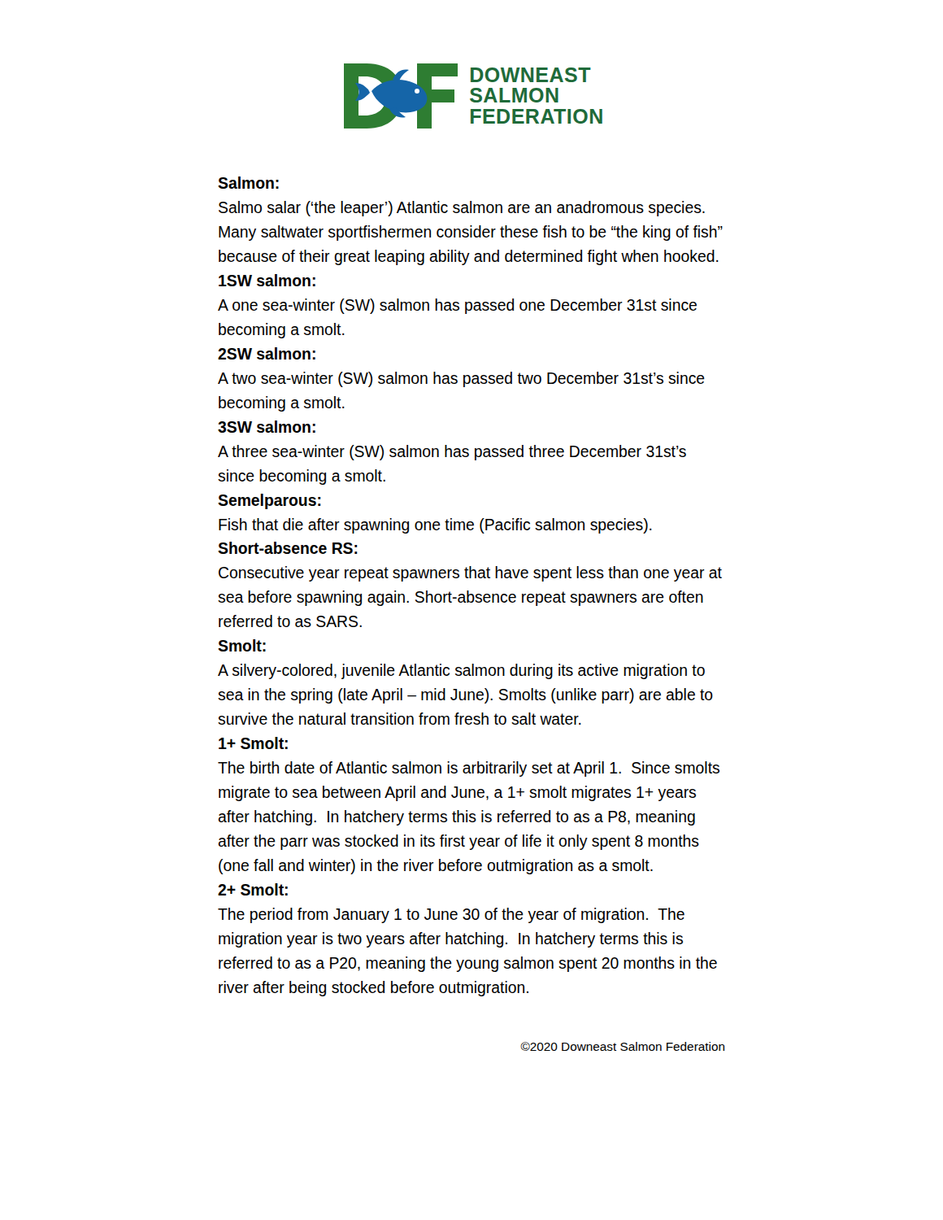Downeast Salmon Federation
Salmon:
Salmo salar (‘the leaper’) Atlantic salmon are an anadromous species. Many saltwater sportfishermen consider these fish to be “the king of fish” because of their great leaping ability and determined fight when hooked.
1SW salmon:
A one sea-winter (SW) salmon has passed one December 31st since becoming a smolt.
2SW salmon:
A two sea-winter (SW) salmon has passed two December 31st’s since becoming a smolt.
3SW salmon:
A three sea-winter (SW) salmon has passed three December 31st’s since becoming a smolt.
Semelparous:
Fish that die after spawning one time (Pacific salmon species).
Short-absence RS:
Consecutive year repeat spawners that have spent less than one year at sea before spawning again. Short-absence repeat spawners are often referred to as SARS.
Smolt:
A silvery-colored, juvenile Atlantic salmon during its active migration to sea in the spring (late April – mid June). Smolts (unlike parr) are able to survive the natural transition from fresh to salt water.
1+ Smolt:
The birth date of Atlantic salmon is arbitrarily set at April 1. Since smolts migrate to sea between April and June, a 1+ smolt migrates 1+ years after hatching. In hatchery terms this is referred to as a P8, meaning after the parr was stocked in its first year of life it only spent 8 months (one fall and winter) in the river before outmigration as a smolt.
2+ Smolt:
The period from January 1 to June 30 of the year of migration. The migration year is two years after hatching. In hatchery terms this is referred to as a P20, meaning the young salmon spent 20 months in the river after being stocked before outmigration.
©2020 Downeast Salmon Federation